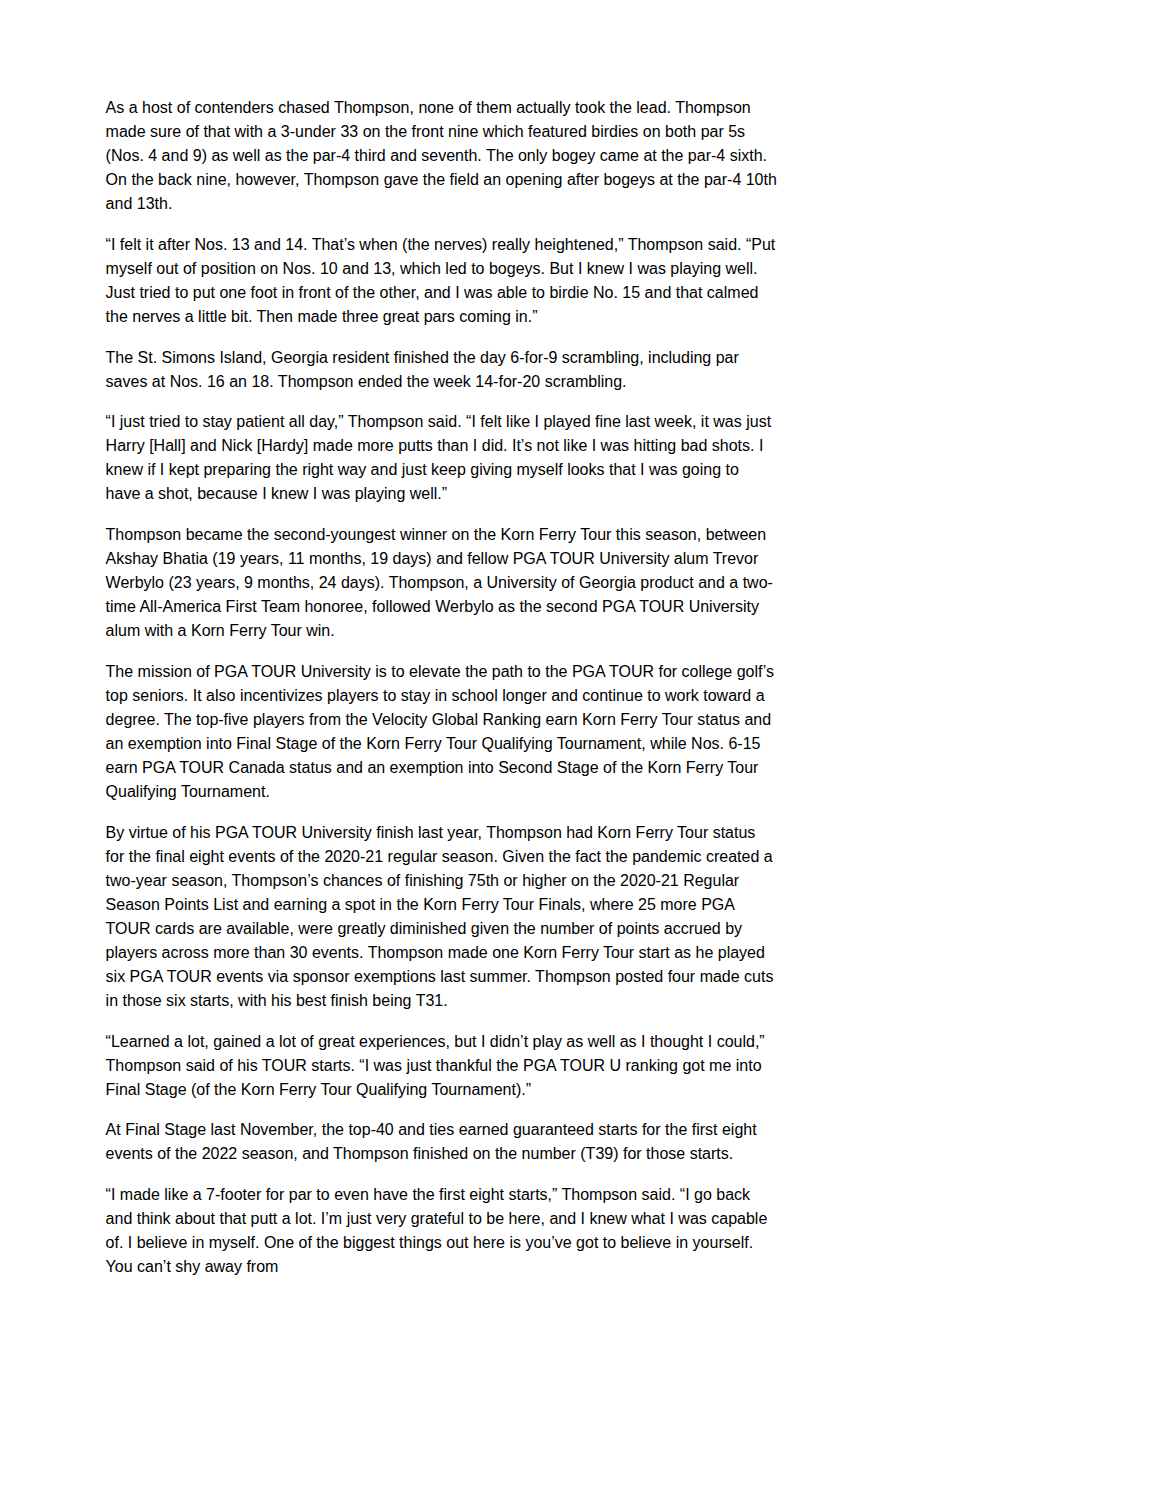As a host of contenders chased Thompson, none of them actually took the lead. Thompson made sure of that with a 3-under 33 on the front nine which featured birdies on both par 5s (Nos. 4 and 9) as well as the par-4 third and seventh. The only bogey came at the par-4 sixth. On the back nine, however, Thompson gave the field an opening after bogeys at the par-4 10th and 13th.
“I felt it after Nos. 13 and 14. That’s when (the nerves) really heightened,” Thompson said. “Put myself out of position on Nos. 10 and 13, which led to bogeys. But I knew I was playing well. Just tried to put one foot in front of the other, and I was able to birdie No. 15 and that calmed the nerves a little bit. Then made three great pars coming in.”
The St. Simons Island, Georgia resident finished the day 6-for-9 scrambling, including par saves at Nos. 16 an 18. Thompson ended the week 14-for-20 scrambling.
“I just tried to stay patient all day,” Thompson said. “I felt like I played fine last week, it was just Harry [Hall] and Nick [Hardy] made more putts than I did. It’s not like I was hitting bad shots. I knew if I kept preparing the right way and just keep giving myself looks that I was going to have a shot, because I knew I was playing well.”
Thompson became the second-youngest winner on the Korn Ferry Tour this season, between Akshay Bhatia (19 years, 11 months, 19 days) and fellow PGA TOUR University alum Trevor Werbylo (23 years, 9 months, 24 days). Thompson, a University of Georgia product and a two-time All-America First Team honoree, followed Werbylo as the second PGA TOUR University alum with a Korn Ferry Tour win.
The mission of PGA TOUR University is to elevate the path to the PGA TOUR for college golf’s top seniors. It also incentivizes players to stay in school longer and continue to work toward a degree. The top-five players from the Velocity Global Ranking earn Korn Ferry Tour status and an exemption into Final Stage of the Korn Ferry Tour Qualifying Tournament, while Nos. 6-15 earn PGA TOUR Canada status and an exemption into Second Stage of the Korn Ferry Tour Qualifying Tournament.
By virtue of his PGA TOUR University finish last year, Thompson had Korn Ferry Tour status for the final eight events of the 2020-21 regular season. Given the fact the pandemic created a two-year season, Thompson’s chances of finishing 75th or higher on the 2020-21 Regular Season Points List and earning a spot in the Korn Ferry Tour Finals, where 25 more PGA TOUR cards are available, were greatly diminished given the number of points accrued by players across more than 30 events. Thompson made one Korn Ferry Tour start as he played six PGA TOUR events via sponsor exemptions last summer. Thompson posted four made cuts in those six starts, with his best finish being T31.
“Learned a lot, gained a lot of great experiences, but I didn’t play as well as I thought I could,” Thompson said of his TOUR starts. “I was just thankful the PGA TOUR U ranking got me into Final Stage (of the Korn Ferry Tour Qualifying Tournament).”
At Final Stage last November, the top-40 and ties earned guaranteed starts for the first eight events of the 2022 season, and Thompson finished on the number (T39) for those starts.
“I made like a 7-footer for par to even have the first eight starts,” Thompson said. “I go back and think about that putt a lot. I’m just very grateful to be here, and I knew what I was capable of. I believe in myself. One of the biggest things out here is you’ve got to believe in yourself. You can’t shy away from